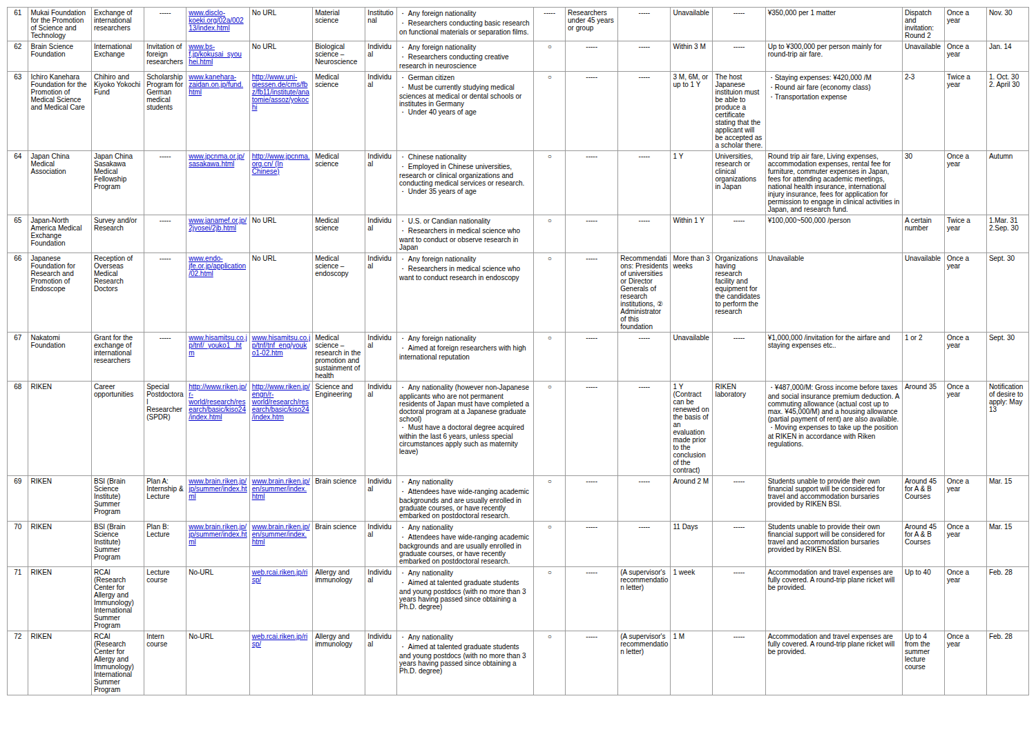| 61 | Mukai Foundation for the Promotion of Science and Technology | Exchange of international researchers | ----- | www.disclo-koeki.org/02a/00213/index.html | No URL | Material science | Institutional | ・ Any foreign nationality ・ Researchers conducting basic research on functional materials or separation films. | ----- | Researchers under 45 years or group | ----- | Unavailable | ----- | ¥350,000 per 1 matter | Dispatch and invitation: Round 2 | Once a year | Nov. 30 |
| 62 | Brain Science Foundation | International Exchange | Invitation of foreign researchers | www.bs-f.jp/kokusai_syou hei.html | No URL | Biological science – Neuroscience | Individual | ・ Any foreign nationality ・ Researchers conducting creative research in neuroscience | ○ | ----- | ----- | Within 3 M | ----- | Up to ¥300,000 per person mainly for round-trip air fare. | Unavailable | Once a year | Jan. 14 |
| 63 | Ichiro Kanehara Foundation for the Promotion of Medical Science and Medical Care | Chihiro and Kiyoko Yokochi Fund | Scholarship Program for German medical students | www.kanehara-zaidan.on.jp/fund.html | http://www.uni-giessen.de/cms/fbz/fb11/institute/anatomie/assoz/yokochi | Medical science | Individual | ・ German citizen ・ Must be currently studying medical sciences at medical or dental schools or institutes in Germany ・ Under 40 years of age | ○ | ----- | ----- | 3 M, 6M, or up to 1 Y | The host Japanese instituion must be able to produce a certificate stating that the applicant will be accepted as a scholar there. | ・Staying expenses: ¥420,000 /M ・Round air fare (economy class) ・Transportation expense | 2-3 | Twice a year | 1. Oct. 30 2. April 30 |
| 64 | Japan China Medical Association | Japan China Sasakawa Medical Fellowship Program | ----- | www.jpcnma.or.jp/sasakawa.html | http://www.jpcnma.org.cn/ (In Chinese) | Medical science | Individual | ・ Chinese nationality ・ Employed in Chinese universities, research or clinical organizations and conducting medical services or research. ・ Under 35 years of age | ○ | ----- | ----- | 1 Y | Universities, research or clinical organizations in Japan | Round trip air fare, Living expenses, accommodation expenses, rental fee for furniture, commuter expenses in Japan, fees for attending academic meetings, national health insurance, international injury insurance, fees for application for permission to engage in clinical activities in Japan, and research fund. | 30 | Once a year | Autumn |
| 65 | Japan-North America Medical Exchange Foundation | Survey and/or Research | ----- | www.janamef.or.jp/2jyosei/2jb.html | No URL | Medical science | Individual | ・ U.S. or Candian nationality ・ Researchers in medical science who want to conduct or observe research in Japan | ○ | ----- | ----- | Within 1 Y | ----- | ¥100,000~500,000 /person | A certain number | Twice a year | 1.Mar. 31 2.Sep. 30 |
| 66 | Japanese Foundation for Research and Promotion of Endoscope | Reception of Overseas Medical Research Doctors | ----- | www.endo-jfe.or.jp/application/02.html | No URL | Medical science – endoscopy | Individual | ・ Any foreign nationality ・ Researchers in medical science who want to conduct research in endoscopy | ○ | ----- | Recommendations: Presidents of universities or Director Generals of research institutions, ② Administrator of this foundation | More than 3 weeks | Organizations having research facility and equipment for the candidates to perform the research | Unavailable | Unavailable | Once a year | Sept. 30 |
| 67 | Nakatomi Foundation | Grant for the exchange of international researchers | ----- | www.hisamitsu.co.jp/tnf/_youko1_.htm | www.hisamitsu.co.jp/tnf/tnf_eng/youko1-02.htm | Medical science – research in the promotion and sustainment of health | Individual | ・ Any foreign nationality ・ Aimed at foreign researchers with high international reputation | ○ | ----- | ----- | Unavailable | ----- | ¥1,000,000 /invitation for the airfare and staying expenses etc.. | 1 or 2 | Once a year | Sept. 30 |
| 68 | RIKEN | Career opportunities | Special Postdoctoral Researcher (SPDR) | http://www.riken.jp/r-world/research/research/basic/kiso24/index.html | http://www.riken.jp/engn/r-world/research/research/basic/kiso24/index.htm | Science and Engineering | Individual | ・ Any nationality (however non-Japanese applicants who are not permanent residents of Japan must have completed a doctoral program at a Japanese graduate school) ・ Must have a doctoral degree acquired within the last 6 years, unless special circumstances apply such as maternity leave) | ○ | ----- | ----- | 1 Y (Contract can be renewed on the basis of an evaluation made prior to the conclusion of the contract) | RIKEN laboratory | ・¥487,000/M: Gross income before taxes and social insurance premium deduction. A commuting allowance (actual cost up to max. ¥45,000/M) and a housing allowance (partial payment of rent) are also available. ・Moving expenses to take up the position at RIKEN in accordance with Riken regulations. | Around 35 | Once a year | Notification of desire to apply: May 13 |
| 69 | RIKEN | BSI (Brain Science Institute) Summer Program | Plan A: Internship & Lecture | www.brain.riken.jp/jp/summer/index.html | www.brain.riken.jp/en/summer/index.html | Brain science | Individual | ・ Any nationality ・ Attendees have wide-ranging academic backgrounds and are usually enrolled in graduate courses, or have recently embarked on postdoctoral research. | ○ | ----- | ----- | Around 2 M | ----- | Students unable to provide their own financial support will be considered for travel and accommodation bursaries provided by RIKEN BSI. | Around 45 for A & B Courses | Once a year | Mar. 15 |
| 70 | RIKEN | BSI (Brain Science Institute) Summer Program | Plan B: Lecture | www.brain.riken.jp/jp/summer/index.html | www.brain.riken.jp/en/summer/index.html | Brain science | Individual | ・ Any nationality ・ Attendees have wide-ranging academic backgrounds and are usually enrolled in graduate courses, or have recently embarked on postdoctoral research. | ○ | ----- | ----- | 11 Days | ----- | Students unable to provide their own financial support will be considered for travel and accommodation bursaries provided by RIKEN BSI. | Around 45 for A & B Courses | Once a year | Mar. 15 |
| 71 | RIKEN | RCAI (Research Center for Allergy and Immunology) International Summer Program | Lecture course | No-URL | web.rcai.riken.jp/risp/ | Allergy and immunology | Individual | ・ Any nationality ・ Aimed at talented graduate students and young postdocs (with no more than 3 years having passed since obtaining a Ph.D. degree) | ○ | ----- | (A supervisor's recommendation letter) | 1 week | ----- | Accommodation and travel expenses are fully covered. A round-trip plane ricket will be provided. | Up to 40 | Once a year | Feb. 28 |
| 72 | RIKEN | RCAI (Research Center for Allergy and Immunology) International Summer Program | Intern course | No-URL | web.rcai.riken.jp/risp/ | Allergy and immunology | Individual | ・ Any nationality ・ Aimed at talented graduate students and young postdocs (with no more than 3 years having passed since obtaining a Ph.D. degree) | ○ | ----- | (A supervisor's recommendation letter) | 1 M | ----- | Accommodation and travel expenses are fully covered. A round-trip plane ricket will be provided. | Up to 4 from the summer lecture course | Once a year | Feb. 28 |